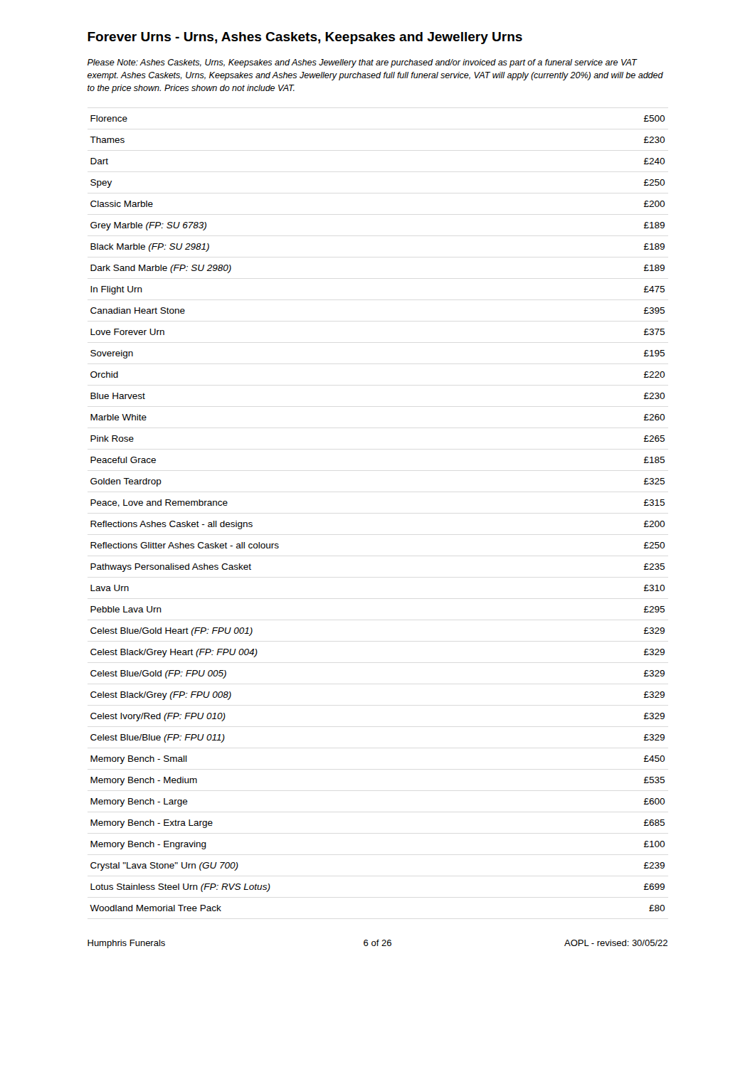Forever Urns - Urns, Ashes Caskets, Keepsakes and Jewellery Urns
Please Note: Ashes Caskets, Urns, Keepsakes and Ashes Jewellery that are purchased and/or invoiced as part of a funeral service are VAT exempt. Ashes Caskets, Urns, Keepsakes and Ashes Jewellery purchased full full funeral service, VAT will apply (currently 20%) and will be added to the price shown. Prices shown do not include VAT.
| Florence | £500 |
| Thames | £230 |
| Dart | £240 |
| Spey | £250 |
| Classic Marble | £200 |
| Grey Marble (FP: SU 6783) | £189 |
| Black Marble (FP: SU 2981) | £189 |
| Dark Sand Marble (FP: SU 2980) | £189 |
| In Flight Urn | £475 |
| Canadian Heart Stone | £395 |
| Love Forever Urn | £375 |
| Sovereign | £195 |
| Orchid | £220 |
| Blue Harvest | £230 |
| Marble White | £260 |
| Pink Rose | £265 |
| Peaceful Grace | £185 |
| Golden Teardrop | £325 |
| Peace, Love and Remembrance | £315 |
| Reflections Ashes Casket - all designs | £200 |
| Reflections Glitter Ashes Casket - all colours | £250 |
| Pathways Personalised Ashes Casket | £235 |
| Lava Urn | £310 |
| Pebble Lava Urn | £295 |
| Celest Blue/Gold Heart (FP: FPU 001) | £329 |
| Celest Black/Grey Heart (FP: FPU 004) | £329 |
| Celest Blue/Gold (FP: FPU 005) | £329 |
| Celest Black/Grey (FP: FPU 008) | £329 |
| Celest Ivory/Red (FP: FPU 010) | £329 |
| Celest Blue/Blue (FP: FPU 011) | £329 |
| Memory Bench - Small | £450 |
| Memory Bench - Medium | £535 |
| Memory Bench - Large | £600 |
| Memory Bench - Extra Large | £685 |
| Memory Bench - Engraving | £100 |
| Crystal "Lava Stone" Urn (GU 700) | £239 |
| Lotus Stainless Steel Urn (FP: RVS Lotus) | £699 |
| Woodland Memorial Tree Pack | £80 |
Humphris Funerals 6 of 26 AOPL - revised: 30/05/22